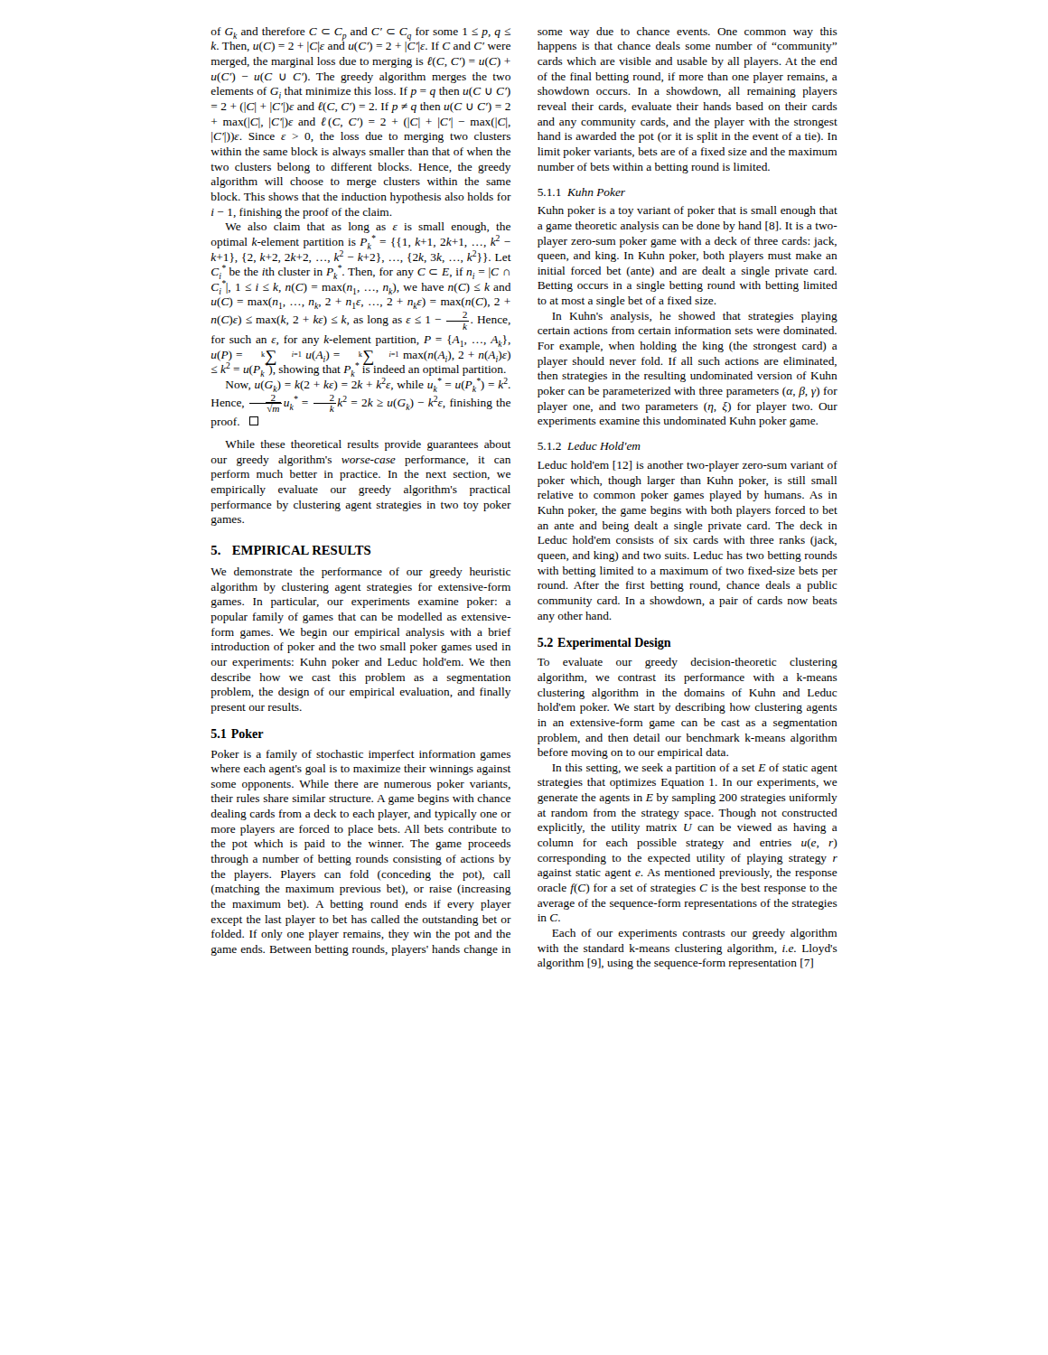of Gk and therefore C ⊂ Cp and C′ ⊂ Cq for some 1 ≤ p, q ≤ k. Then, u(C) = 2 + |C|ε and u(C′) = 2 + |C′|ε. If C and C′ were merged, the marginal loss due to merging is ℓ(C, C′) = u(C) + u(C′) − u(C ∪ C′). The greedy algorithm merges the two elements of Gi that minimize this loss. If p = q then u(C ∪ C′) = 2 + (|C| + |C′|)ε and ℓ(C, C′) = 2. If p ≠ q then u(C ∪ C′) = 2 + max(|C|, |C′|)ε and ℓ(C, C′) = 2 + (|C| + |C′| − max(|C|, |C′|))ε. Since ε > 0, the loss due to merging two clusters within the same block is always smaller than that of when the two clusters belong to different blocks. Hence, the greedy algorithm will choose to merge clusters within the same block. This shows that the induction hypothesis also holds for i − 1, finishing the proof of the claim.
We also claim that as long as ε is small enough, the optimal k-element partition is Pk* = {{1, k+1, 2k+1, …, k2 − k+1}, {2, k+2, 2k+2, …, k2 − k+2}, …, {2k, 3k, …, k2}}. Let Ci* be the ith cluster in Pk*. Then, for any C ⊂ E, if ni = |C ∩ Ci*|, 1 ≤ i ≤ k, n(C) = max(n1, …, nk), we have n(C) ≤ k and u(C) = max(n1, …, nk, 2 + n1ε, …, 2 + nk ε) = max(n(C), 2 + n(C)ε) ≤ max(k, 2 + kε) ≤ k, as long as ε ≤ 1 − 2 k. Hence, for such an ε, for any k-element partition, P = {A1, …, Ak}, u(P) = k∑i=1 u(Ai) = k∑i=1 max(n(Ai), 2 + n(Ai)ε) ≤ k2 = u(Pk*), showing that Pk* is indeed an optimal partition.
Now, u(Gk) = k(2 + kε) = 2k + k2ε, while uk* = u(Pk*) = k2. Hence, 2√m uk* = 2 k k2 = 2k ≥ u(Gk) − k2ε, finishing the proof.
While these theoretical results provide guarantees about our greedy algorithm's worse-case performance, it can perform much better in practice. In the next section, we empirically evaluate our greedy algorithm's practical performance by clustering agent strategies in two toy poker games.
5. EMPIRICAL RESULTS
We demonstrate the performance of our greedy heuristic algorithm by clustering agent strategies for extensive-form games. In particular, our experiments examine poker: a popular family of games that can be modelled as extensive-form games. We begin our empirical analysis with a brief introduction of poker and the two small poker games used in our experiments: Kuhn poker and Leduc hold'em. We then describe how we cast this problem as a segmentation problem, the design of our empirical evaluation, and finally present our results.
5.1 Poker
Poker is a family of stochastic imperfect information games where each agent's goal is to maximize their winnings against some opponents. While there are numerous poker variants, their rules share similar structure. A game begins with chance dealing cards from a deck to each player, and typically one or more players are forced to place bets. All bets contribute to the pot which is paid to the winner. The game proceeds through a number of betting rounds consisting of actions by the players. Players can fold (conceding the pot), call (matching the maximum previous bet), or raise (increasing the maximum bet). A betting round ends if every player except the last player to bet has called the outstanding bet or folded. If only one player remains, they win the pot and the game ends. Between betting rounds, players' hands change in some way due to chance events. One common way this happens is that chance deals some number of “community” cards which are visible and usable by all players. At the end of the final betting round, if more than one player remains, a showdown occurs. In a showdown, all remaining players reveal their cards, evaluate their hands based on their cards and any community cards, and the player with the strongest hand is awarded the pot (or it is split in the event of a tie). In limit poker variants, bets are of a fixed size and the maximum number of bets within a betting round is limited.
5.1.1 Kuhn Poker
Kuhn poker is a toy variant of poker that is small enough that a game theoretic analysis can be done by hand [8]. It is a two-player zero-sum poker game with a deck of three cards: jack, queen, and king. In Kuhn poker, both players must make an initial forced bet (ante) and are dealt a single private card. Betting occurs in a single betting round with betting limited to at most a single bet of a fixed size.
In Kuhn's analysis, he showed that strategies playing certain actions from certain information sets were dominated. For example, when holding the king (the strongest card) a player should never fold. If all such actions are eliminated, then strategies in the resulting undominated version of Kuhn poker can be parameterized with three parameters (α, β, γ) for player one, and two parameters (η, ξ) for player two. Our experiments examine this undominated Kuhn poker game.
5.1.2 Leduc Hold'em
Leduc hold'em [12] is another two-player zero-sum variant of poker which, though larger than Kuhn poker, is still small relative to common poker games played by humans. As in Kuhn poker, the game begins with both players forced to bet an ante and being dealt a single private card. The deck in Leduc hold'em consists of six cards with three ranks (jack, queen, and king) and two suits. Leduc has two betting rounds with betting limited to a maximum of two fixed-size bets per round. After the first betting round, chance deals a public community card. In a showdown, a pair of cards now beats any other hand.
5.2 Experimental Design
To evaluate our greedy decision-theoretic clustering algorithm, we contrast its performance with a k-means clustering algorithm in the domains of Kuhn and Leduc hold'em poker. We start by describing how clustering agents in an extensive-form game can be cast as a segmentation problem, and then detail our benchmark k-means algorithm before moving on to our empirical data.
In this setting, we seek a partition of a set E of static agent strategies that optimizes Equation 1. In our experiments, we generate the agents in E by sampling 200 strategies uniformly at random from the strategy space. Though not constructed explicitly, the utility matrix U can be viewed as having a column for each possible strategy and entries u(e, r) corresponding to the expected utility of playing strategy r against static agent e. As mentioned previously, the response oracle f(C) for a set of strategies C is the best response to the average of the sequence-form representations of the strategies in C.
Each of our experiments contrasts our greedy algorithm with the standard k-means clustering algorithm, i.e. Lloyd's algorithm [9], using the sequence-form representation [7]